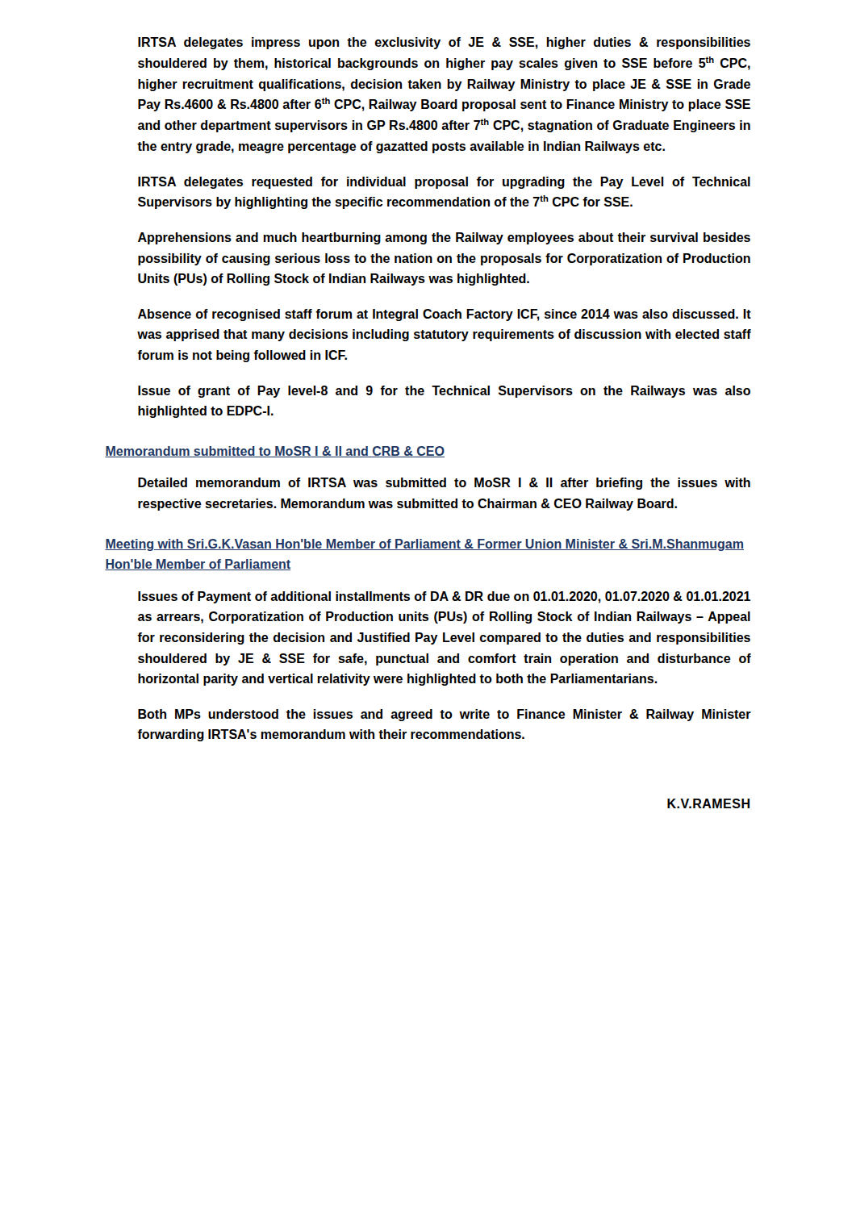IRTSA delegates impress upon the exclusivity of JE & SSE, higher duties & responsibilities shouldered by them, historical backgrounds on higher pay scales given to SSE before 5th CPC, higher recruitment qualifications, decision taken by Railway Ministry to place JE & SSE in Grade Pay Rs.4600 & Rs.4800 after 6th CPC, Railway Board proposal sent to Finance Ministry to place SSE and other department supervisors in GP Rs.4800 after 7th CPC, stagnation of Graduate Engineers in the entry grade, meagre percentage of gazatted posts available in Indian Railways etc.
IRTSA delegates requested for individual proposal for upgrading the Pay Level of Technical Supervisors by highlighting the specific recommendation of the 7th CPC for SSE.
Apprehensions and much heartburning among the Railway employees about their survival besides possibility of causing serious loss to the nation on the proposals for Corporatization of Production Units (PUs) of Rolling Stock of Indian Railways was highlighted.
Absence of recognised staff forum at Integral Coach Factory ICF, since 2014 was also discussed. It was apprised that many decisions including statutory requirements of discussion with elected staff forum is not being followed in ICF.
Issue of grant of Pay level-8 and 9 for the Technical Supervisors on the Railways was also highlighted to EDPC-I.
Memorandum submitted to MoSR I & II and CRB & CEO
Detailed memorandum of IRTSA was submitted to MoSR I & II after briefing the issues with respective secretaries. Memorandum was submitted to Chairman & CEO Railway Board.
Meeting with Sri.G.K.Vasan Hon'ble Member of Parliament & Former Union Minister & Sri.M.Shanmugam Hon'ble Member of Parliament
Issues of Payment of additional installments of DA & DR due on 01.01.2020, 01.07.2020 & 01.01.2021 as arrears, Corporatization of Production units (PUs) of Rolling Stock of Indian Railways – Appeal for reconsidering the decision and Justified Pay Level compared to the duties and responsibilities shouldered by JE & SSE for safe, punctual and comfort train operation and disturbance of horizontal parity and vertical relativity were highlighted to both the Parliamentarians.
Both MPs understood the issues and agreed to write to Finance Minister & Railway Minister forwarding IRTSA's memorandum with their recommendations.
K.V.RAMESH